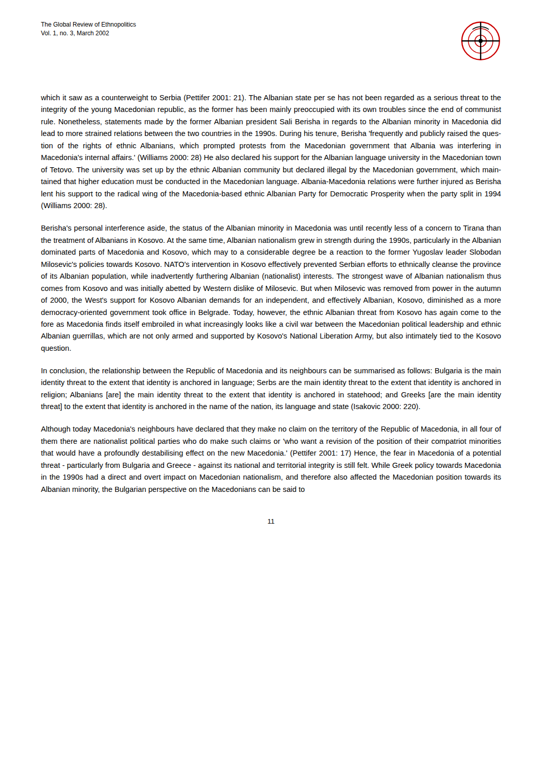The Global Review of Ethnopolitics
Vol. 1, no. 3, March 2002
which it saw as a counterweight to Serbia (Pettifer 2001: 21). The Albanian state per se has not been regarded as a serious threat to the integrity of the young Macedonian republic, as the former has been mainly preoccupied with its own troubles since the end of communist rule. Nonetheless, statements made by the former Albanian president Sali Berisha in regards to the Albanian minority in Macedonia did lead to more strained relations between the two countries in the 1990s. During his tenure, Berisha 'frequently and publicly raised the question of the rights of ethnic Albanians, which prompted protests from the Macedonian government that Albania was interfering in Macedonia's internal affairs.' (Williams 2000: 28) He also declared his support for the Albanian language university in the Macedonian town of Tetovo. The university was set up by the ethnic Albanian community but declared illegal by the Macedonian government, which maintained that higher education must be conducted in the Macedonian language. Albania-Macedonia relations were further injured as Berisha lent his support to the radical wing of the Macedonia-based ethnic Albanian Party for Democratic Prosperity when the party split in 1994 (Williams 2000: 28).
Berisha's personal interference aside, the status of the Albanian minority in Macedonia was until recently less of a concern to Tirana than the treatment of Albanians in Kosovo. At the same time, Albanian nationalism grew in strength during the 1990s, particularly in the Albanian dominated parts of Macedonia and Kosovo, which may to a considerable degree be a reaction to the former Yugoslav leader Slobodan Milosevic's policies towards Kosovo. NATO's intervention in Kosovo effectively prevented Serbian efforts to ethnically cleanse the province of its Albanian population, while inadvertently furthering Albanian (nationalist) interests. The strongest wave of Albanian nationalism thus comes from Kosovo and was initially abetted by Western dislike of Milosevic. But when Milosevic was removed from power in the autumn of 2000, the West's support for Kosovo Albanian demands for an independent, and effectively Albanian, Kosovo, diminished as a more democracy-oriented government took office in Belgrade. Today, however, the ethnic Albanian threat from Kosovo has again come to the fore as Macedonia finds itself embroiled in what increasingly looks like a civil war between the Macedonian political leadership and ethnic Albanian guerrillas, which are not only armed and supported by Kosovo's National Liberation Army, but also intimately tied to the Kosovo question.
In conclusion, the relationship between the Republic of Macedonia and its neighbours can be summarised as follows: Bulgaria is the main identity threat to the extent that identity is anchored in language; Serbs are the main identity threat to the extent that identity is anchored in religion; Albanians [are] the main identity threat to the extent that identity is anchored in statehood; and Greeks [are the main identity threat] to the extent that identity is anchored in the name of the nation, its language and state (Isakovic 2000: 220).
Although today Macedonia's neighbours have declared that they make no claim on the territory of the Republic of Macedonia, in all four of them there are nationalist political parties who do make such claims or 'who want a revision of the position of their compatriot minorities that would have a profoundly destabilising effect on the new Macedonia.' (Pettifer 2001: 17) Hence, the fear in Macedonia of a potential threat - particularly from Bulgaria and Greece - against its national and territorial integrity is still felt. While Greek policy towards Macedonia in the 1990s had a direct and overt impact on Macedonian nationalism, and therefore also affected the Macedonian position towards its Albanian minority, the Bulgarian perspective on the Macedonians can be said to
11